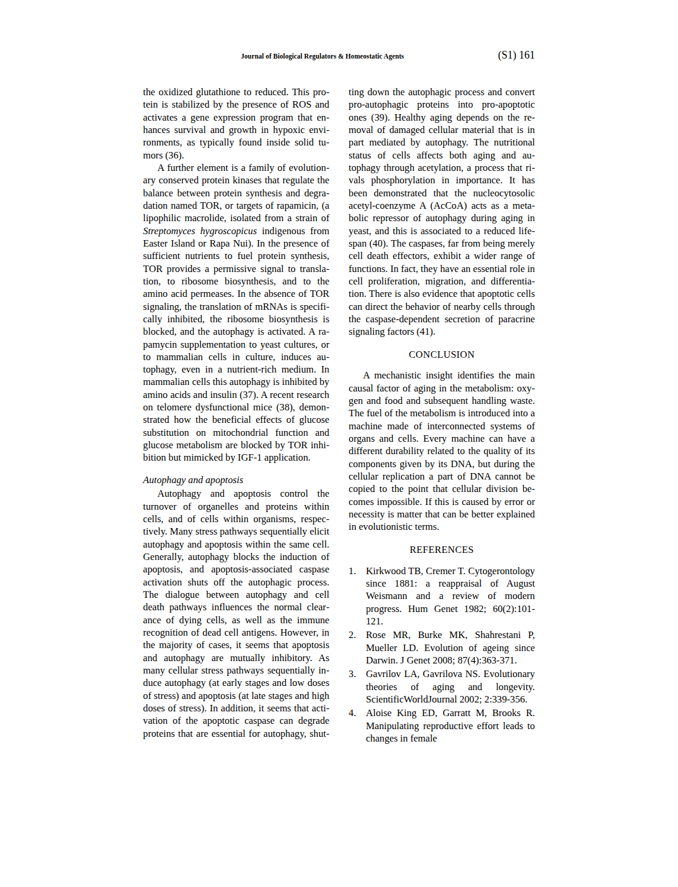Journal of Biological Regulators & Homeostatic Agents
(S1) 161
the oxidized glutathione to reduced. This protein is stabilized by the presence of ROS and activates a gene expression program that enhances survival and growth in hypoxic environments, as typically found inside solid tumors (36).
A further element is a family of evolutionary conserved protein kinases that regulate the balance between protein synthesis and degradation named TOR, or targets of rapamicin, (a lipophilic macrolide, isolated from a strain of Streptomyces hygroscopicus indigenous from Easter Island or Rapa Nui). In the presence of sufficient nutrients to fuel protein synthesis, TOR provides a permissive signal to translation, to ribosome biosynthesis, and to the amino acid permeases. In the absence of TOR signaling, the translation of mRNAs is specifically inhibited, the ribosome biosynthesis is blocked, and the autophagy is activated. A rapamycin supplementation to yeast cultures, or to mammalian cells in culture, induces autophagy, even in a nutrient-rich medium. In mammalian cells this autophagy is inhibited by amino acids and insulin (37). A recent research on telomere dysfunctional mice (38), demonstrated how the beneficial effects of glucose substitution on mitochondrial function and glucose metabolism are blocked by TOR inhibition but mimicked by IGF-1 application.
Autophagy and apoptosis
Autophagy and apoptosis control the turnover of organelles and proteins within cells, and of cells within organisms, respectively. Many stress pathways sequentially elicit autophagy and apoptosis within the same cell. Generally, autophagy blocks the induction of apoptosis, and apoptosis-associated caspase activation shuts off the autophagic process. The dialogue between autophagy and cell death pathways influences the normal clearance of dying cells, as well as the immune recognition of dead cell antigens. However, in the majority of cases, it seems that apoptosis and autophagy are mutually inhibitory. As many cellular stress pathways sequentially induce autophagy (at early stages and low doses of stress) and apoptosis (at late stages and high doses of stress). In addition, it seems that activation of the apoptotic caspase can degrade proteins that are essential for autophagy, shutting down the autophagic process and convert pro-autophagic proteins into pro-apoptotic ones (39). Healthy aging depends on the removal of damaged cellular material that is in part mediated by autophagy. The nutritional status of cells affects both aging and autophagy through acetylation, a process that rivals phosphorylation in importance. It has been demonstrated that the nucleocytosolic acetyl-coenzyme A (AcCoA) acts as a metabolic repressor of autophagy during aging in yeast, and this is associated to a reduced lifespan (40). The caspases, far from being merely cell death effectors, exhibit a wider range of functions. In fact, they have an essential role in cell proliferation, migration, and differentiation. There is also evidence that apoptotic cells can direct the behavior of nearby cells through the caspase-dependent secretion of paracrine signaling factors (41).
Conclusion
A mechanistic insight identifies the main causal factor of aging in the metabolism: oxygen and food and subsequent handling waste. The fuel of the metabolism is introduced into a machine made of interconnected systems of organs and cells. Every machine can have a different durability related to the quality of its components given by its DNA, but during the cellular replication a part of DNA cannot be copied to the point that cellular division becomes impossible. If this is caused by error or necessity is matter that can be better explained in evolutionistic terms.
References
Kirkwood TB, Cremer T. Cytogerontology since 1881: a reappraisal of August Weismann and a review of modern progress. Hum Genet 1982; 60(2):101-121.
Rose MR, Burke MK, Shahrestani P, Mueller LD. Evolution of ageing since Darwin. J Genet 2008; 87(4):363-371.
Gavrilov LA, Gavrilova NS. Evolutionary theories of aging and longevity. ScientificWorldJournal 2002; 2:339-356.
Aloise King ED, Garratt M, Brooks R. Manipulating reproductive effort leads to changes in female